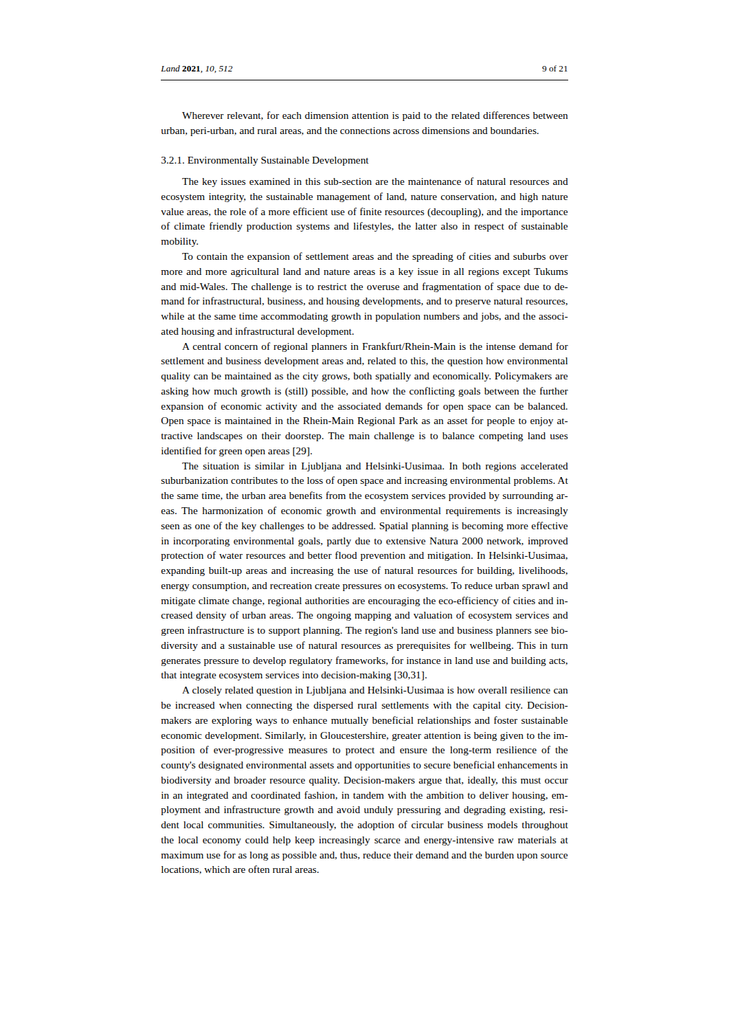Land 2021, 10, 512
9 of 21
Wherever relevant, for each dimension attention is paid to the related differences between urban, peri-urban, and rural areas, and the connections across dimensions and boundaries.
3.2.1. Environmentally Sustainable Development
The key issues examined in this sub-section are the maintenance of natural resources and ecosystem integrity, the sustainable management of land, nature conservation, and high nature value areas, the role of a more efficient use of finite resources (decoupling), and the importance of climate friendly production systems and lifestyles, the latter also in respect of sustainable mobility.
To contain the expansion of settlement areas and the spreading of cities and suburbs over more and more agricultural land and nature areas is a key issue in all regions except Tukums and mid-Wales. The challenge is to restrict the overuse and fragmentation of space due to demand for infrastructural, business, and housing developments, and to preserve natural resources, while at the same time accommodating growth in population numbers and jobs, and the associated housing and infrastructural development.
A central concern of regional planners in Frankfurt/Rhein-Main is the intense demand for settlement and business development areas and, related to this, the question how environmental quality can be maintained as the city grows, both spatially and economically. Policymakers are asking how much growth is (still) possible, and how the conflicting goals between the further expansion of economic activity and the associated demands for open space can be balanced. Open space is maintained in the Rhein-Main Regional Park as an asset for people to enjoy attractive landscapes on their doorstep. The main challenge is to balance competing land uses identified for green open areas [29].
The situation is similar in Ljubljana and Helsinki-Uusimaa. In both regions accelerated suburbanization contributes to the loss of open space and increasing environmental problems. At the same time, the urban area benefits from the ecosystem services provided by surrounding areas. The harmonization of economic growth and environmental requirements is increasingly seen as one of the key challenges to be addressed. Spatial planning is becoming more effective in incorporating environmental goals, partly due to extensive Natura 2000 network, improved protection of water resources and better flood prevention and mitigation. In Helsinki-Uusimaa, expanding built-up areas and increasing the use of natural resources for building, livelihoods, energy consumption, and recreation create pressures on ecosystems. To reduce urban sprawl and mitigate climate change, regional authorities are encouraging the eco-efficiency of cities and increased density of urban areas. The ongoing mapping and valuation of ecosystem services and green infrastructure is to support planning. The region's land use and business planners see biodiversity and a sustainable use of natural resources as prerequisites for wellbeing. This in turn generates pressure to develop regulatory frameworks, for instance in land use and building acts, that integrate ecosystem services into decision-making [30,31].
A closely related question in Ljubljana and Helsinki-Uusimaa is how overall resilience can be increased when connecting the dispersed rural settlements with the capital city. Decision-makers are exploring ways to enhance mutually beneficial relationships and foster sustainable economic development. Similarly, in Gloucestershire, greater attention is being given to the imposition of ever-progressive measures to protect and ensure the long-term resilience of the county's designated environmental assets and opportunities to secure beneficial enhancements in biodiversity and broader resource quality. Decision-makers argue that, ideally, this must occur in an integrated and coordinated fashion, in tandem with the ambition to deliver housing, employment and infrastructure growth and avoid unduly pressuring and degrading existing, resident local communities. Simultaneously, the adoption of circular business models throughout the local economy could help keep increasingly scarce and energy-intensive raw materials at maximum use for as long as possible and, thus, reduce their demand and the burden upon source locations, which are often rural areas.